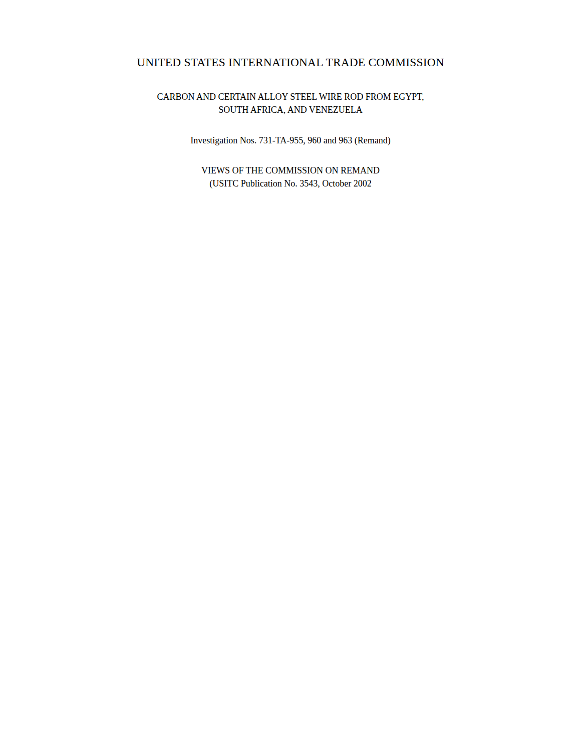UNITED STATES INTERNATIONAL TRADE COMMISSION
CARBON AND CERTAIN ALLOY STEEL WIRE ROD FROM EGYPT,
SOUTH AFRICA, AND VENEZUELA
Investigation Nos. 731-TA-955, 960 and 963 (Remand)
VIEWS OF THE COMMISSION ON REMAND
(USITC Publication No. 3543, October 2002